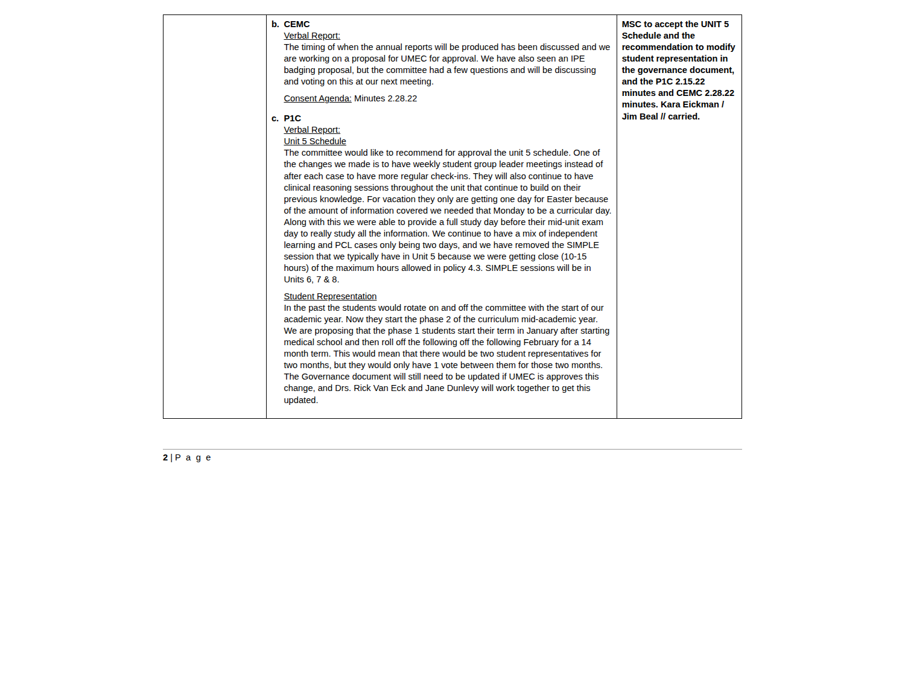| | b. CEMC Verbal Report: The timing of when the annual reports will be produced has been discussed and we are working on a proposal for UMEC for approval. We have also seen an IPE badging proposal, but the committee had a few questions and will be discussing and voting on this at our next meeting. Consent Agenda: Minutes 2.28.22 c. P1C Verbal Report: Unit 5 Schedule The committee would like to recommend for approval the unit 5 schedule. One of the changes we made is to have weekly student group leader meetings instead of after each case to have more regular check-ins. They will also continue to have clinical reasoning sessions throughout the unit that continue to build on their previous knowledge. For vacation they only are getting one day for Easter because of the amount of information covered we needed that Monday to be a curricular day. Along with this we were able to provide a full study day before their mid-unit exam day to really study all the information. We continue to have a mix of independent learning and PCL cases only being two days, and we have removed the SIMPLE session that we typically have in Unit 5 because we were getting close (10-15 hours) of the maximum hours allowed in policy 4.3. SIMPLE sessions will be in Units 6, 7 & 8. Student Representation In the past the students would rotate on and off the committee with the start of our academic year. Now they start the phase 2 of the curriculum mid-academic year. We are proposing that the phase 1 students start their term in January after starting medical school and then roll off the following off the following February for a 14 month term. This would mean that there would be two student representatives for two months, but they would only have 1 vote between them for those two months. The Governance document will still need to be updated if UMEC is approves this change, and Drs. Rick Van Eck and Jane Dunlevy will work together to get this updated. | MSC to accept the UNIT 5 Schedule and the recommendation to modify student representation in the governance document, and the P1C 2.15.22 minutes and CEMC 2.28.22 minutes. Kara Eickman / Jim Beal // carried. |
2 | P a g e